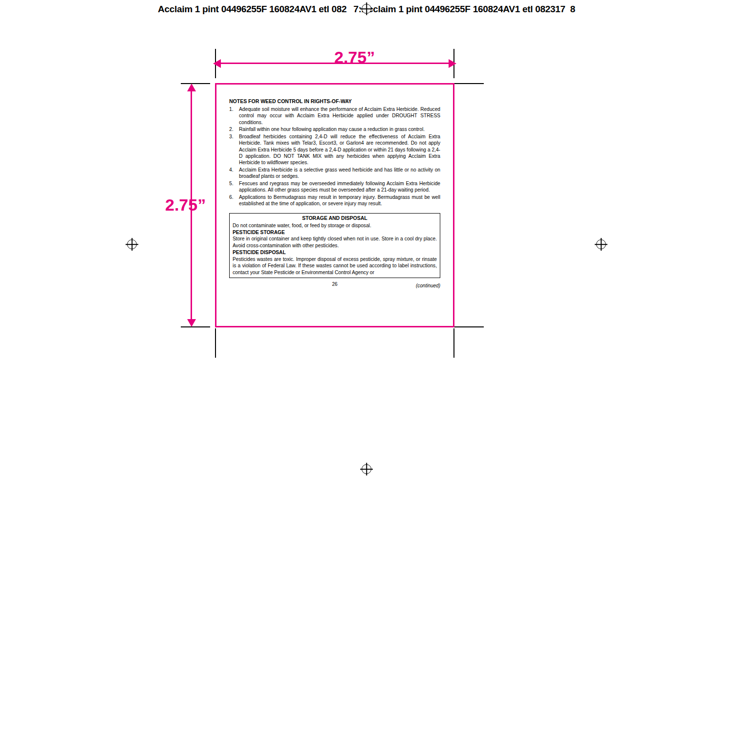Acclaim 1 pint 04496255F 160824AV1 etl 082 7:Acclaim 1 pint 04496255F 160824AV1 etl 082317 8
2.75”
2.75”
NOTES FOR WEED CONTROL IN RIGHTS-OF-WAY
Adequate soil moisture will enhance the performance of Acclaim Extra Herbicide. Reduced control may occur with Acclaim Extra Herbicide applied under DROUGHT STRESS conditions.
Rainfall within one hour following application may cause a reduction in grass control.
Broadleaf herbicides containing 2,4-D will reduce the effectiveness of Acclaim Extra Herbicide. Tank mixes with Telar3, Escort3, or Garlon4 are recommended. Do not apply Acclaim Extra Herbicide 5 days before a 2,4-D application or within 21 days following a 2,4-D application. DO NOT TANK MIX with any herbicides when applying Acclaim Extra Herbicide to wildflower species.
Acclaim Extra Herbicide is a selective grass weed herbicide and has little or no activity on broadleaf plants or sedges.
Fescues and ryegrass may be overseeded immediately following Acclaim Extra Herbicide applications. All other grass species must be overseeded after a 21-day waiting period.
Applications to Bermudagrass may result in temporary injury. Bermudagrass must be well established at the time of application, or severe injury may result.
STORAGE AND DISPOSAL
Do not contaminate water, food, or feed by storage or disposal.
PESTICIDE STORAGE
Store in original container and keep tightly closed when not in use. Store in a cool dry place. Avoid cross-contamination with other pesticides.
PESTICIDE DISPOSAL
Pesticides wastes are toxic. Improper disposal of excess pesticide, spray mixture, or rinsate is a violation of Federal Law. If these wastes cannot be used according to label instructions, contact your State Pesticide or Environmental Control Agency or
26 (continued)